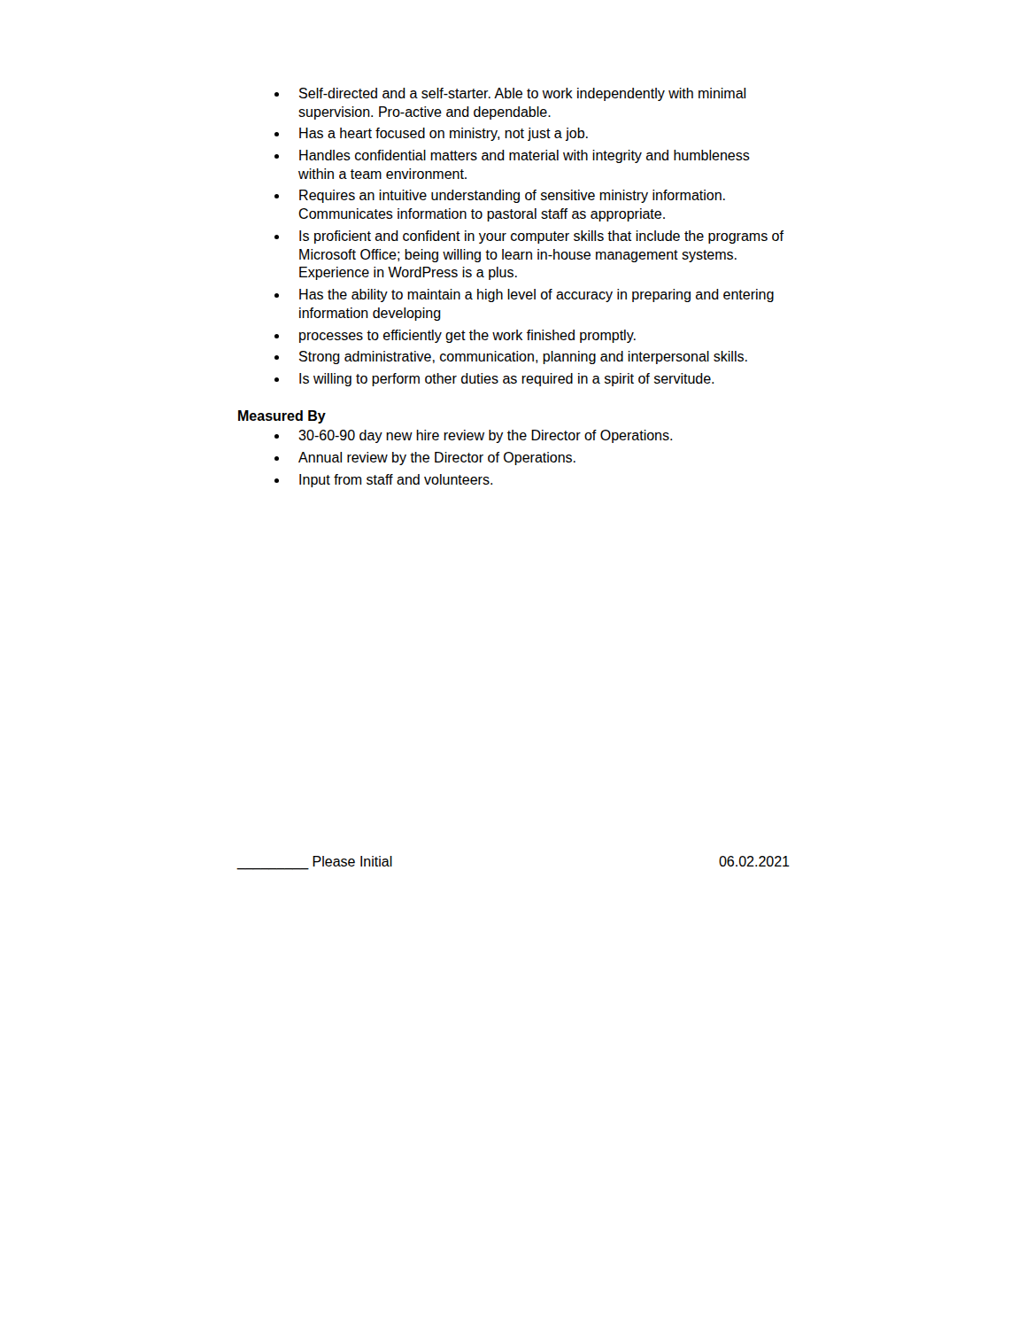Self-directed and a self-starter. Able to work independently with minimal supervision. Pro-active and dependable.
Has a heart focused on ministry, not just a job.
Handles confidential matters and material with integrity and humbleness within a team environment.
Requires an intuitive understanding of sensitive ministry information. Communicates information to pastoral staff as appropriate.
Is proficient and confident in your computer skills that include the programs of Microsoft Office; being willing to learn in-house management systems. Experience in WordPress is a plus.
Has the ability to maintain a high level of accuracy in preparing and entering information developing
processes to efficiently get the work finished promptly.
Strong administrative, communication, planning and interpersonal skills.
Is willing to perform other duties as required in a spirit of servitude.
Measured By
30-60-90 day new hire review by the Director of Operations.
Annual review by the Director of Operations.
Input from staff and volunteers.
_________ Please Initial 06.02.2021